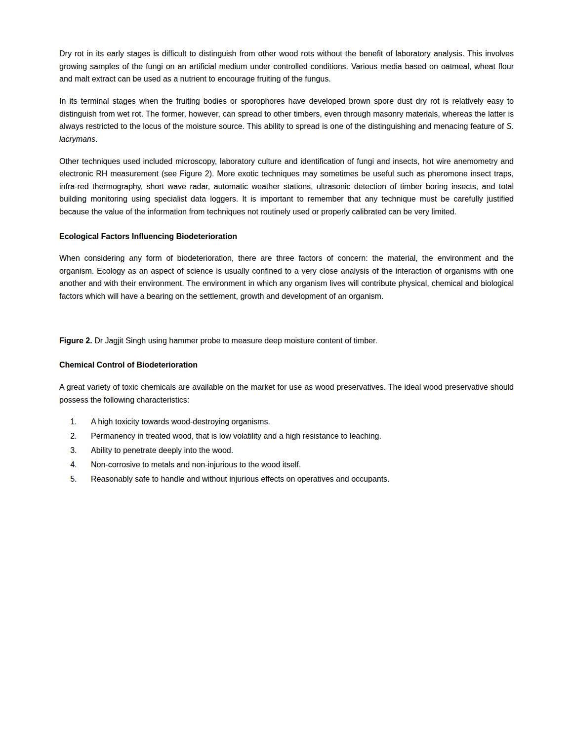Dry rot in its early stages is difficult to distinguish from other wood rots without the benefit of laboratory analysis. This involves growing samples of the fungi on an artificial medium under controlled conditions. Various media based on oatmeal, wheat flour and malt extract can be used as a nutrient to encourage fruiting of the fungus.
In its terminal stages when the fruiting bodies or sporophores have developed brown spore dust dry rot is relatively easy to distinguish from wet rot. The former, however, can spread to other timbers, even through masonry materials, whereas the latter is always restricted to the locus of the moisture source. This ability to spread is one of the distinguishing and menacing feature of S. lacrymans.
Other techniques used included microscopy, laboratory culture and identification of fungi and insects, hot wire anemometry and electronic RH measurement (see Figure 2). More exotic techniques may sometimes be useful such as pheromone insect traps, infra-red thermography, short wave radar, automatic weather stations, ultrasonic detection of timber boring insects, and total building monitoring using specialist data loggers. It is important to remember that any technique must be carefully justified because the value of the information from techniques not routinely used or properly calibrated can be very limited.
Ecological Factors Influencing Biodeterioration
When considering any form of biodeterioration, there are three factors of concern: the material, the environment and the organism. Ecology as an aspect of science is usually confined to a very close analysis of the interaction of organisms with one another and with their environment. The environment in which any organism lives will contribute physical, chemical and biological factors which will have a bearing on the settlement, growth and development of an organism.
Figure 2. Dr Jagjit Singh using hammer probe to measure deep moisture content of timber.
Chemical Control of Biodeterioration
A great variety of toxic chemicals are available on the market for use as wood preservatives. The ideal wood preservative should possess the following characteristics:
A high toxicity towards wood-destroying organisms.
Permanency in treated wood, that is low volatility and a high resistance to leaching.
Ability to penetrate deeply into the wood.
Non-corrosive to metals and non-injurious to the wood itself.
Reasonably safe to handle and without injurious effects on operatives and occupants.